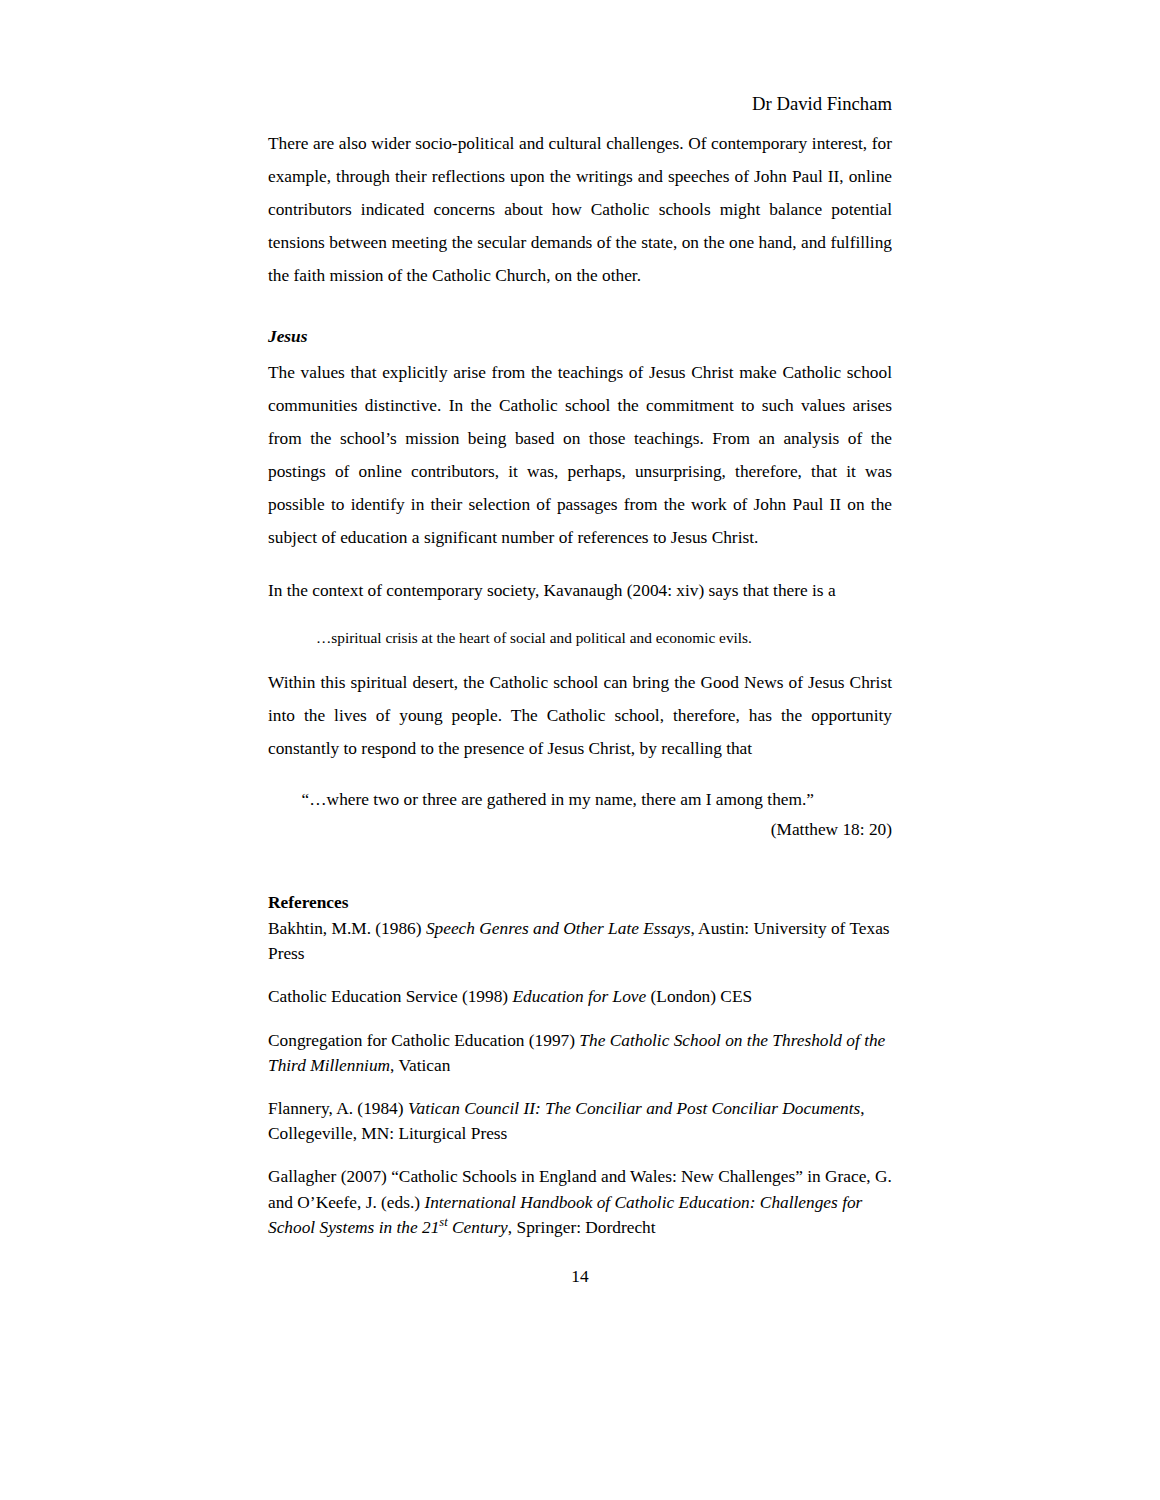Dr David Fincham
There are also wider socio-political and cultural challenges. Of contemporary interest, for example, through their reflections upon the writings and speeches of John Paul II, online contributors indicated concerns about how Catholic schools might balance potential tensions between meeting the secular demands of the state, on the one hand, and fulfilling the faith mission of the Catholic Church, on the other.
Jesus
The values that explicitly arise from the teachings of Jesus Christ make Catholic school communities distinctive. In the Catholic school the commitment to such values arises from the school’s mission being based on those teachings. From an analysis of the postings of online contributors, it was, perhaps, unsurprising, therefore, that it was possible to identify in their selection of passages from the work of John Paul II on the subject of education a significant number of references to Jesus Christ.
In the context of contemporary society, Kavanaugh (2004: xiv) says that there is a
…spiritual crisis at the heart of social and political and economic evils.
Within this spiritual desert, the Catholic school can bring the Good News of Jesus Christ into the lives of young people. The Catholic school, therefore, has the opportunity constantly to respond to the presence of Jesus Christ, by recalling that
“…where two or three are gathered in my name, there am I among them.”
(Matthew 18: 20)
References
Bakhtin, M.M. (1986) Speech Genres and Other Late Essays, Austin: University of Texas Press
Catholic Education Service (1998) Education for Love (London) CES
Congregation for Catholic Education (1997) The Catholic School on the Threshold of the Third Millennium, Vatican
Flannery, A. (1984) Vatican Council II: The Conciliar and Post Conciliar Documents,
Collegeville, MN: Liturgical Press
Gallagher (2007) “Catholic Schools in England and Wales: New Challenges” in Grace, G. and O’Keefe, J. (eds.) International Handbook of Catholic Education: Challenges for School Systems in the 21st Century, Springer: Dordrecht
14